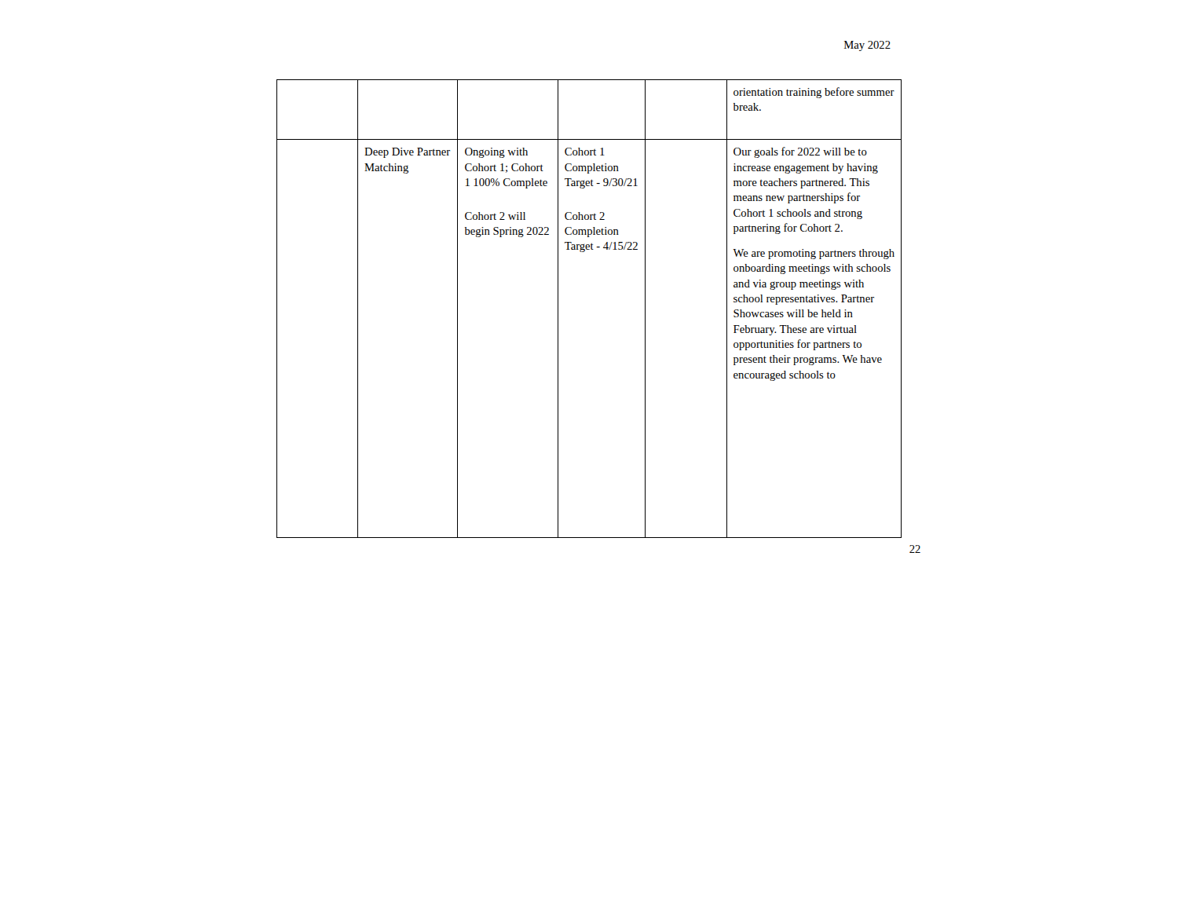May 2022
| | | | | | orientation training before summer break. |
| | Deep Dive Partner Matching | Ongoing with Cohort 1; Cohort 1 100% Complete Cohort 2 will begin Spring 2022 | Cohort 1 Completion Target - 9/30/21 Cohort 2 Completion Target - 4/15/22 | | Our goals for 2022 will be to increase engagement by having more teachers partnered. This means new partnerships for Cohort 1 schools and strong partnering for Cohort 2. We are promoting partners through onboarding meetings with schools and via group meetings with school representatives. Partner Showcases will be held in February. These are virtual opportunities for partners to present their programs. We have encouraged schools to |
22